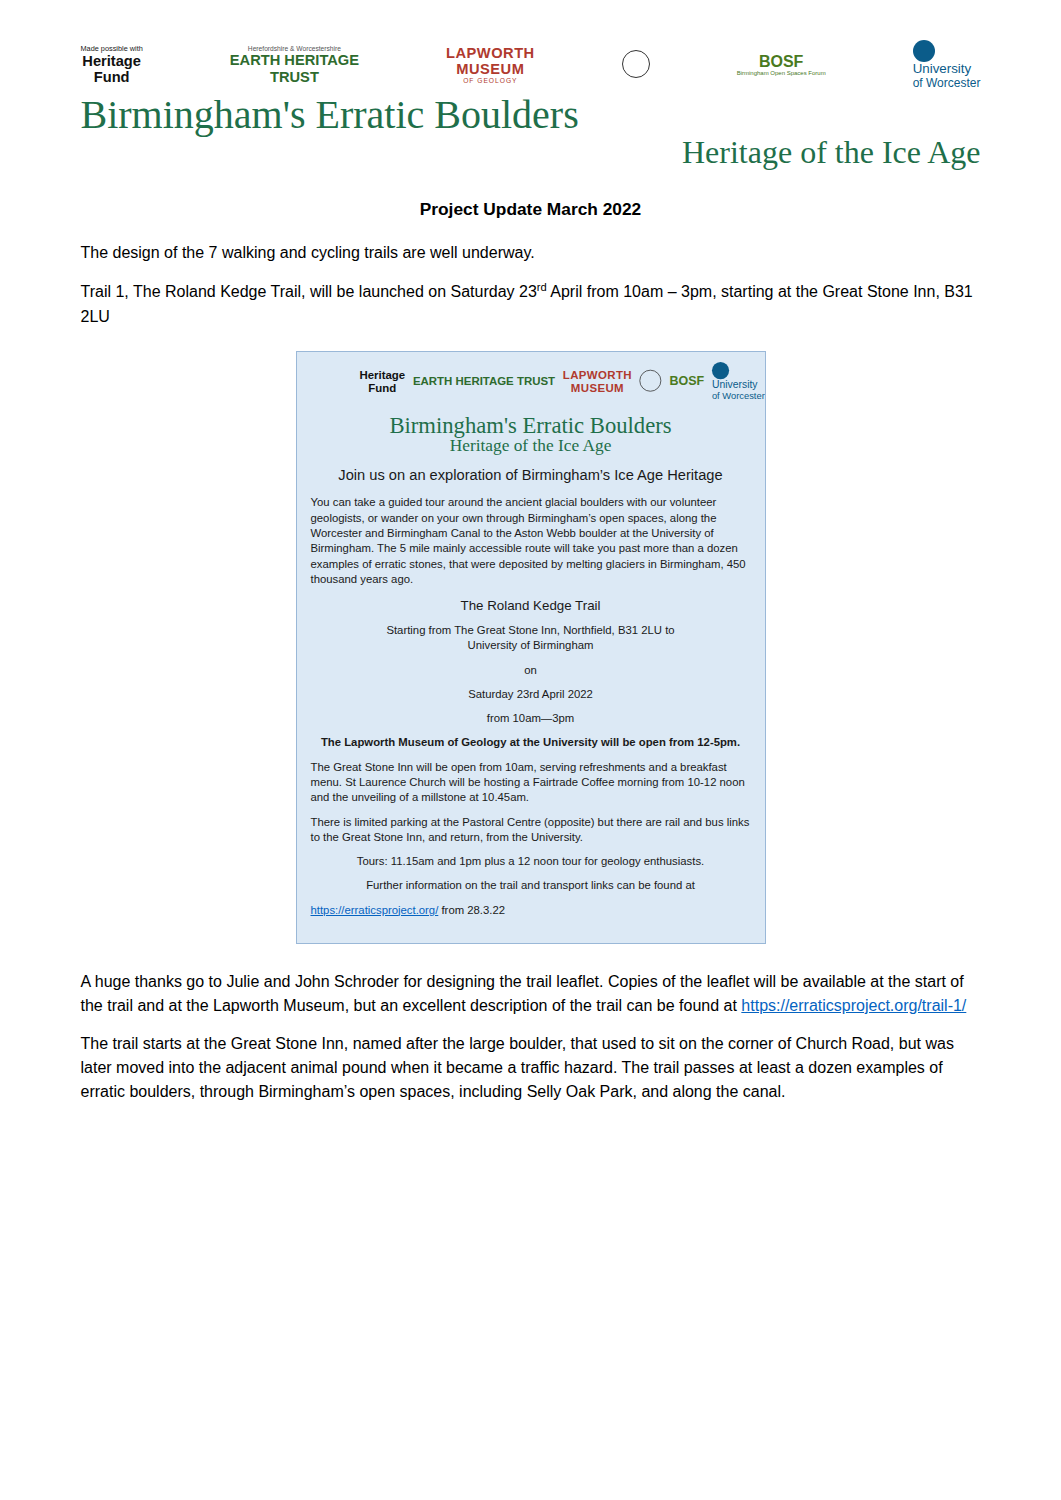Made possible with Heritage Fund
Herefordshire & Worcestershire EARTH HERITAGE TRUST
LAPWORTH MUSEUM OF GEOLOGY
BOSF Birmingham Open Spaces Forum
University of Worcester
Birmingham's Erratic Boulders
Heritage of the Ice Age
Project Update March 2022
The design of the 7 walking and cycling trails are well underway.
Trail 1, The Roland Kedge Trail, will be launched on Saturday 23rd April from 10am – 3pm, starting at the Great Stone Inn, B31 2LU
Heritage Fund
EARTH HERITAGE TRUST
LAPWORTH MUSEUM
BOSF
University of Worcester
Birmingham's Erratic Boulders
Heritage of the Ice Age
Join us on an exploration of Birmingham’s Ice Age Heritage
You can take a guided tour around the ancient glacial boulders with our volunteer geologists, or wander on your own through Birmingham’s open spaces, along the Worcester and Birmingham Canal to the Aston Webb boulder at the University of Birmingham. The 5 mile mainly accessible route will take you past more than a dozen examples of erratic stones, that were deposited by melting glaciers in Birmingham, 450 thousand years ago.
The Roland Kedge Trail
Starting from The Great Stone Inn, Northfield, B31 2LU to
University of Birmingham
on
Saturday 23rd April 2022
from 10am—3pm
The Lapworth Museum of Geology at the University will be open from 12-5pm.
The Great Stone Inn will be open from 10am, serving refreshments and a breakfast menu. St Laurence Church will be hosting a Fairtrade Coffee morning from 10-12 noon and the unveiling of a millstone at 10.45am.
There is limited parking at the Pastoral Centre (opposite) but there are rail and bus links to the Great Stone Inn, and return, from the University.
Tours: 11.15am and 1pm plus a 12 noon tour for geology enthusiasts.
Further information on the trail and transport links can be found at
https://erraticsproject.org/ from 28.3.22
A huge thanks go to Julie and John Schroder for designing the trail leaflet. Copies of the leaflet will be available at the start of the trail and at the Lapworth Museum, but an excellent description of the trail can be found at https://erraticsproject.org/trail-1/
The trail starts at the Great Stone Inn, named after the large boulder, that used to sit on the corner of Church Road, but was later moved into the adjacent animal pound when it became a traffic hazard. The trail passes at least a dozen examples of erratic boulders, through Birmingham’s open spaces, including Selly Oak Park, and along the canal.